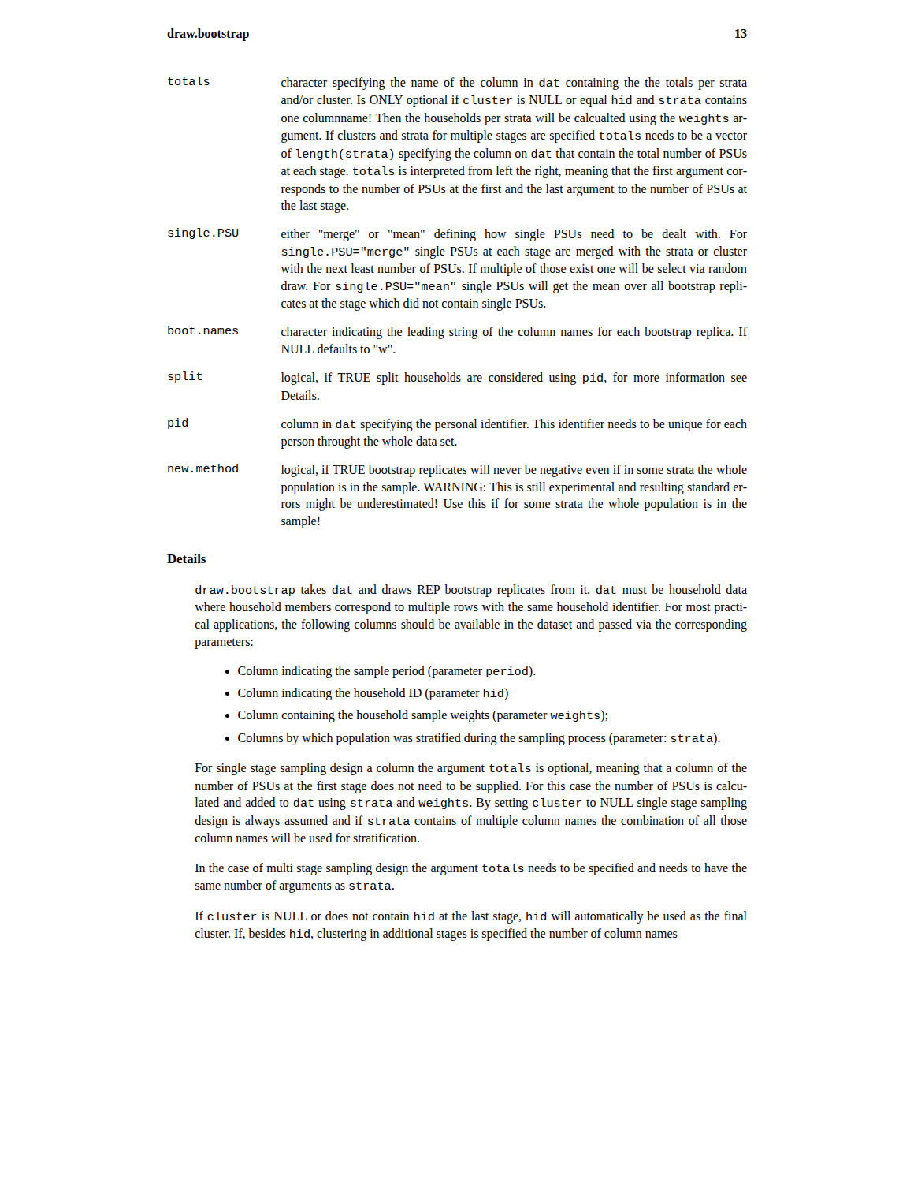draw.bootstrap 13
totals
character specifying the name of the column in dat containing the the totals per strata and/or cluster. Is ONLY optional if cluster is NULL or equal hid and strata contains one columnname! Then the households per strata will be calcualted using the weights argument. If clusters and strata for multiple stages are specified totals needs to be a vector of length(strata) specifying the column on dat that contain the total number of PSUs at each stage. totals is interpreted from left the right, meaning that the first argument corresponds to the number of PSUs at the first and the last argument to the number of PSUs at the last stage.
single.PSU
either "merge" or "mean" defining how single PSUs need to be dealt with. For single.PSU="merge" single PSUs at each stage are merged with the strata or cluster with the next least number of PSUs. If multiple of those exist one will be select via random draw. For single.PSU="mean" single PSUs will get the mean over all bootstrap replicates at the stage which did not contain single PSUs.
boot.names
character indicating the leading string of the column names for each bootstrap replica. If NULL defaults to "w".
split
logical, if TRUE split households are considered using pid, for more information see Details.
pid
column in dat specifying the personal identifier. This identifier needs to be unique for each person throught the whole data set.
new.method
logical, if TRUE bootstrap replicates will never be negative even if in some strata the whole population is in the sample. WARNING: This is still experimental and resulting standard errors might be underestimated! Use this if for some strata the whole population is in the sample!
Details
draw.bootstrap takes dat and draws REP bootstrap replicates from it. dat must be household data where household members correspond to multiple rows with the same household identifier. For most practical applications, the following columns should be available in the dataset and passed via the corresponding parameters:
Column indicating the sample period (parameter period).
Column indicating the household ID (parameter hid)
Column containing the household sample weights (parameter weights);
Columns by which population was stratified during the sampling process (parameter: strata).
For single stage sampling design a column the argument totals is optional, meaning that a column of the number of PSUs at the first stage does not need to be supplied. For this case the number of PSUs is calculated and added to dat using strata and weights. By setting cluster to NULL single stage sampling design is always assumed and if strata contains of multiple column names the combination of all those column names will be used for stratification.
In the case of multi stage sampling design the argument totals needs to be specified and needs to have the same number of arguments as strata.
If cluster is NULL or does not contain hid at the last stage, hid will automatically be used as the final cluster. If, besides hid, clustering in additional stages is specified the number of column names